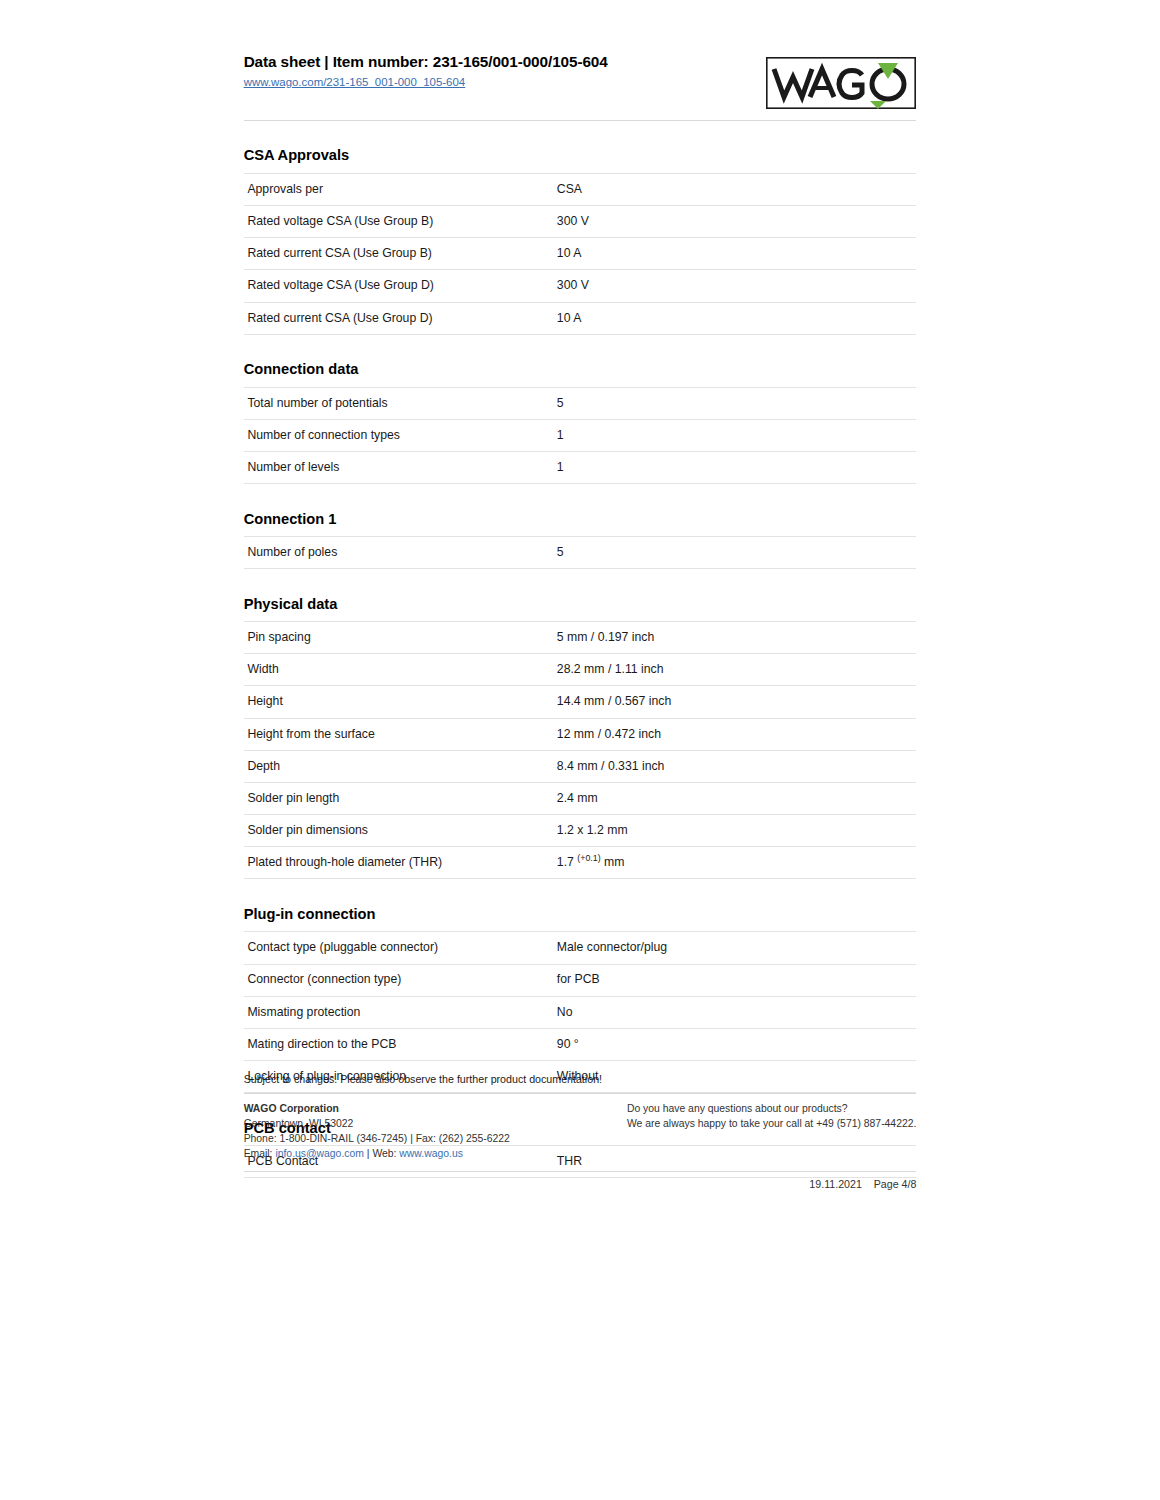Data sheet | Item number: 231-165/001-000/105-604
www.wago.com/231-165_001-000_105-604
CSA Approvals
| Approvals per | CSA |
| Rated voltage CSA (Use Group B) | 300 V |
| Rated current CSA (Use Group B) | 10 A |
| Rated voltage CSA (Use Group D) | 300 V |
| Rated current CSA (Use Group D) | 10 A |
Connection data
| Total number of potentials | 5 |
| Number of connection types | 1 |
| Number of levels | 1 |
Connection 1
| Number of poles | 5 |
Physical data
| Pin spacing | 5 mm / 0.197 inch |
| Width | 28.2 mm / 1.11 inch |
| Height | 14.4 mm / 0.567 inch |
| Height from the surface | 12 mm / 0.472 inch |
| Depth | 8.4 mm / 0.331 inch |
| Solder pin length | 2.4 mm |
| Solder pin dimensions | 1.2 x 1.2 mm |
| Plated through-hole diameter (THR) | 1.7 (+0.1) mm |
Plug-in connection
| Contact type (pluggable connector) | Male connector/plug |
| Connector (connection type) | for PCB |
| Mismating protection | No |
| Mating direction to the PCB | 90 ° |
| Locking of plug-in connection | Without |
PCB contact
| PCB Contact | THR |
Subject to changes. Please also observe the further product documentation!
WAGO Corporation
Germantown, WI 53022
Phone: 1-800-DIN-RAIL (346-7245) | Fax: (262) 255-6222
Email: info.us@wago.com | Web: www.wago.us
Do you have any questions about our products?
We are always happy to take your call at +49 (571) 887-44222.
19.11.2021 Page 4/8